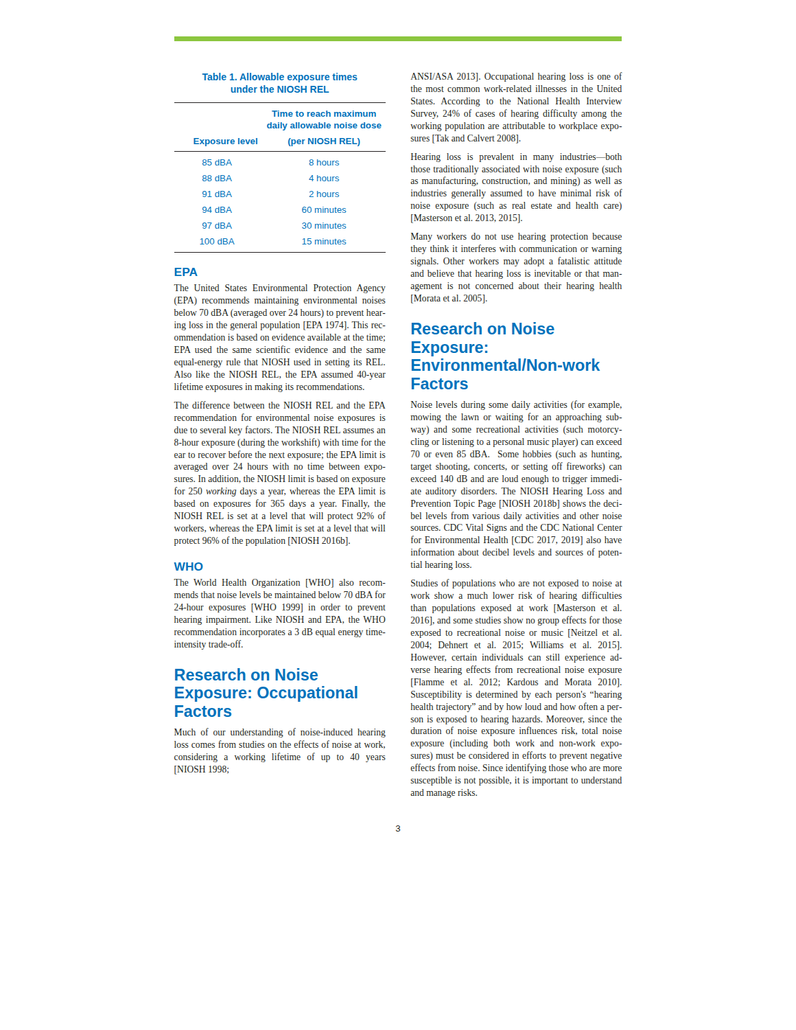Table 1. Allowable exposure times
under the NIOSH REL
| | Time to reach maximum daily allowable noise dose |
| --- | --- |
| Exposure level | (per NIOSH REL) |
| 85 dBA | 8 hours |
| 88 dBA | 4 hours |
| 91 dBA | 2 hours |
| 94 dBA | 60 minutes |
| 97 dBA | 30 minutes |
| 100 dBA | 15 minutes |
EPA
The United States Environmental Protection Agency (EPA) recommends maintaining environmental noises below 70 dBA (averaged over 24 hours) to prevent hearing loss in the general population [EPA 1974]. This recommendation is based on evidence available at the time; EPA used the same scientific evidence and the same equal-energy rule that NIOSH used in setting its REL. Also like the NIOSH REL, the EPA assumed 40-year lifetime exposures in making its recommendations.
The difference between the NIOSH REL and the EPA recommendation for environmental noise exposures is due to several key factors. The NIOSH REL assumes an 8-hour exposure (during the workshift) with time for the ear to recover before the next exposure; the EPA limit is averaged over 24 hours with no time between exposures. In addition, the NIOSH limit is based on exposure for 250 working days a year, whereas the EPA limit is based on exposures for 365 days a year. Finally, the NIOSH REL is set at a level that will protect 92% of workers, whereas the EPA limit is set at a level that will protect 96% of the population [NIOSH 2016b].
WHO
The World Health Organization [WHO] also recommends that noise levels be maintained below 70 dBA for 24-hour exposures [WHO 1999] in order to prevent hearing impairment. Like NIOSH and EPA, the WHO recommendation incorporates a 3 dB equal energy time-intensity trade-off.
Research on Noise Exposure: Occupational Factors
Much of our understanding of noise-induced hearing loss comes from studies on the effects of noise at work, considering a working lifetime of up to 40 years [NIOSH 1998;
ANSI/ASA 2013]. Occupational hearing loss is one of the most common work-related illnesses in the United States. According to the National Health Interview Survey, 24% of cases of hearing difficulty among the working population are attributable to workplace exposures [Tak and Calvert 2008].
Hearing loss is prevalent in many industries—both those traditionally associated with noise exposure (such as manufacturing, construction, and mining) as well as industries generally assumed to have minimal risk of noise exposure (such as real estate and health care) [Masterson et al. 2013, 2015].
Many workers do not use hearing protection because they think it interferes with communication or warning signals. Other workers may adopt a fatalistic attitude and believe that hearing loss is inevitable or that management is not concerned about their hearing health [Morata et al. 2005].
Research on Noise Exposure: Environmental/Non-work Factors
Noise levels during some daily activities (for example, mowing the lawn or waiting for an approaching subway) and some recreational activities (such motorcycling or listening to a personal music player) can exceed 70 or even 85 dBA. Some hobbies (such as hunting, target shooting, concerts, or setting off fireworks) can exceed 140 dB and are loud enough to trigger immediate auditory disorders. The NIOSH Hearing Loss and Prevention Topic Page [NIOSH 2018b] shows the decibel levels from various daily activities and other noise sources. CDC Vital Signs and the CDC National Center for Environmental Health [CDC 2017, 2019] also have information about decibel levels and sources of potential hearing loss.
Studies of populations who are not exposed to noise at work show a much lower risk of hearing difficulties than populations exposed at work [Masterson et al. 2016], and some studies show no group effects for those exposed to recreational noise or music [Neitzel et al. 2004; Dehnert et al. 2015; Williams et al. 2015]. However, certain individuals can still experience adverse hearing effects from recreational noise exposure [Flamme et al. 2012; Kardous and Morata 2010]. Susceptibility is determined by each person's “hearing health trajectory” and by how loud and how often a person is exposed to hearing hazards. Moreover, since the duration of noise exposure influences risk, total noise exposure (including both work and non-work exposures) must be considered in efforts to prevent negative effects from noise. Since identifying those who are more susceptible is not possible, it is important to understand and manage risks.
3